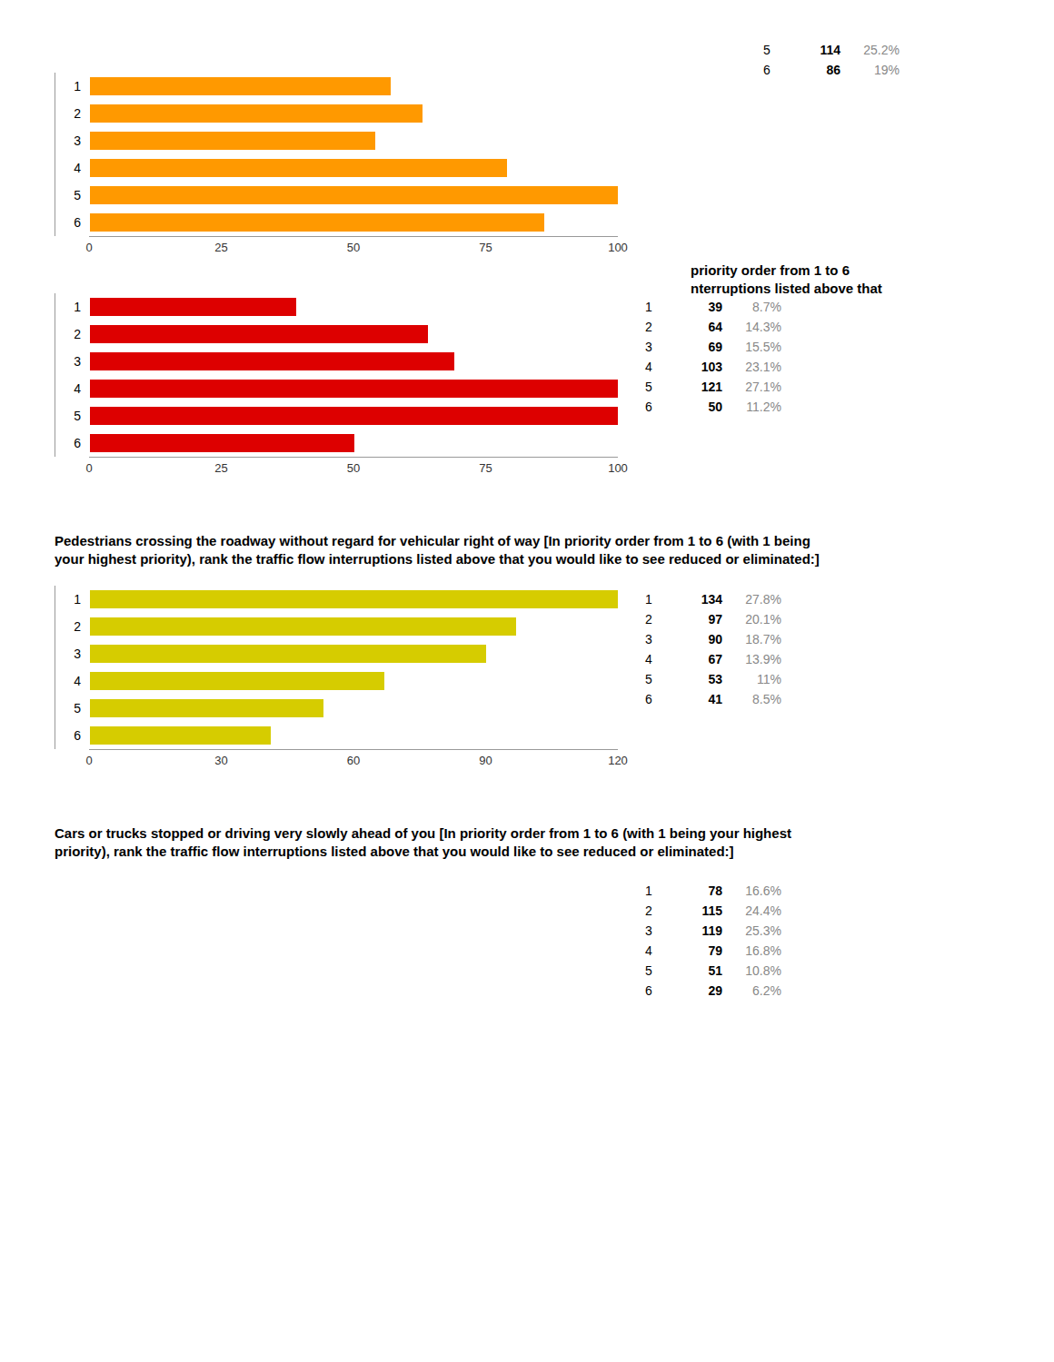| 5 | 114 | 25.2% |
| 6 | 86 | 19% |
1
2
3
4
5
6
0 25 50 75 100
priority order from 1 to 6
nterruptions listed above that
1
2
3
4
5
6
0 25 50 75 100
| 1 | 39 | 8.7% |
| 2 | 64 | 14.3% |
| 3 | 69 | 15.5% |
| 4 | 103 | 23.1% |
| 5 | 121 | 27.1% |
| 6 | 50 | 11.2% |
Pedestrians crossing the roadway without regard for vehicular right of way [In priority order from 1 to 6 (with 1 being your highest priority), rank the traffic flow interruptions listed above that you would like to see reduced or eliminated:]
1
2
3
4
5
6
0 30 60 90 120
| 1 | 134 | 27.8% |
| 2 | 97 | 20.1% |
| 3 | 90 | 18.7% |
| 4 | 67 | 13.9% |
| 5 | 53 | 11% |
| 6 | 41 | 8.5% |
Cars or trucks stopped or driving very slowly ahead of you [In priority order from 1 to 6 (with 1 being your highest priority), rank the traffic flow interruptions listed above that you would like to see reduced or eliminated:]
| 1 | 78 | 16.6% |
| 2 | 115 | 24.4% |
| 3 | 119 | 25.3% |
| 4 | 79 | 16.8% |
| 5 | 51 | 10.8% |
| 6 | 29 | 6.2% |